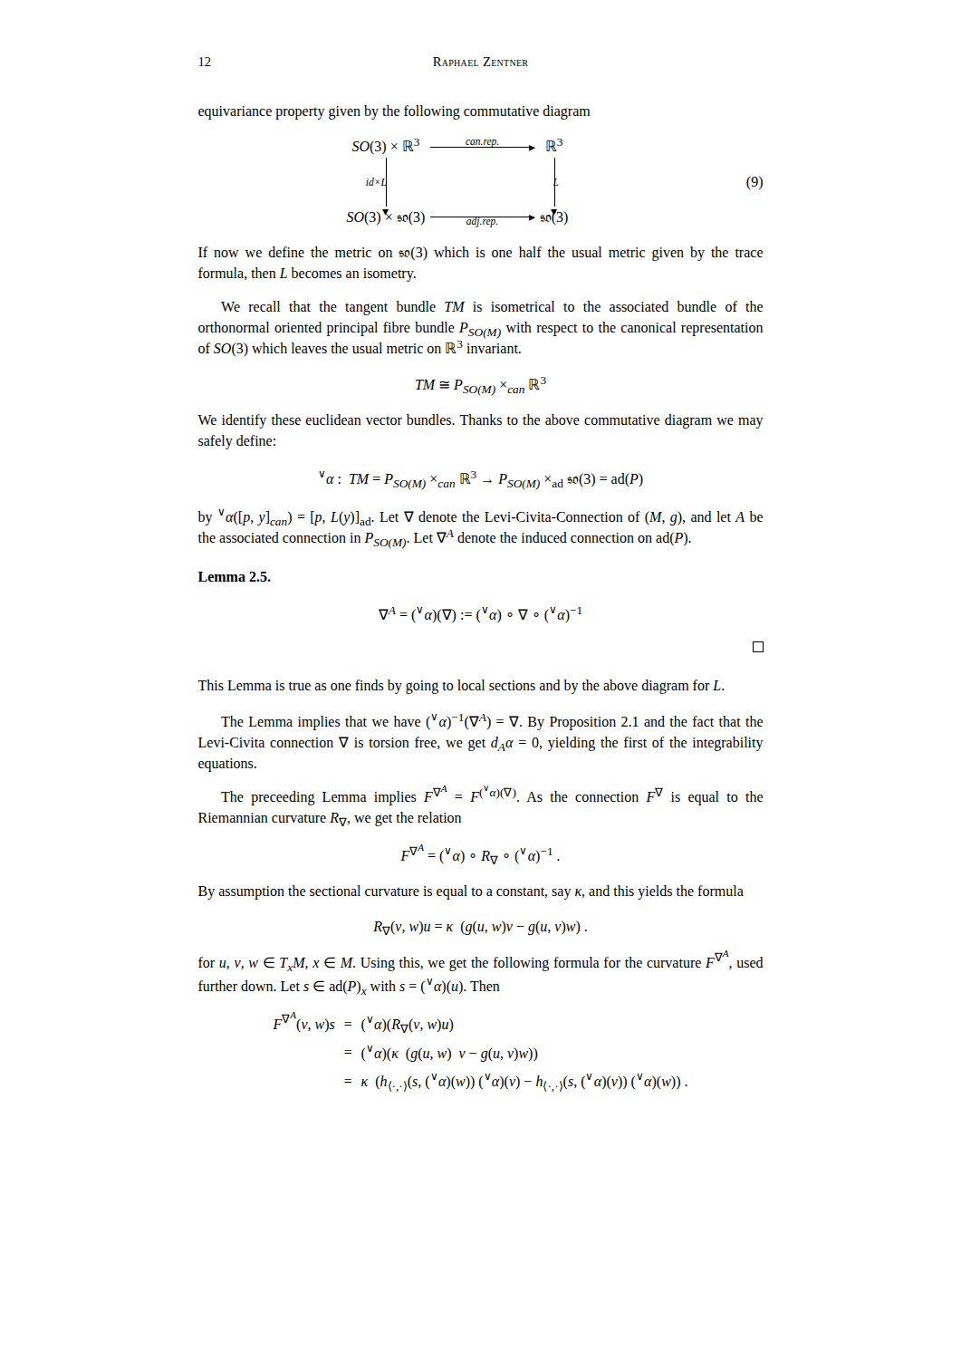12
Raphael Zentner
equivariance property given by the following commutative diagram
SO(3) × ℝ3
can.rep. ▸
ℝ3
id×L ▾
L ▾
SO(3) × 𝔰𝔬(3)
▸ adj.rep.
𝔰𝔬(3)
(9)
If now we define the metric on 𝔰𝔬(3) which is one half the usual metric given by the trace formula, then L becomes an isometry.
We recall that the tangent bundle TM is isometrical to the associated bundle of the orthonormal oriented principal fibre bundle PSO(M) with respect to the canonical representation of SO(3) which leaves the usual metric on ℝ3 invariant.
TM ≅ PSO(M) ×can ℝ3
We identify these euclidean vector bundles. Thanks to the above commutative diagram we may safely define:
∨α : TM = PSO(M) ×can ℝ3 → PSO(M) ×ad 𝔰𝔬(3) = ad(P)
by ∨α([p, y]can) = [p, L(y)]ad. Let ∇ denote the Levi-Civita-Connection of (M, g), and let A be the associated connection in PSO(M). Let ∇A denote the induced connection on ad(P).
Lemma 2.5.
∇A = (∨α)(∇) := (∨α) ∘ ∇ ∘ (∨α)−1
This Lemma is true as one finds by going to local sections and by the above diagram for L.
The Lemma implies that we have (∨α)−1(∇A) = ∇. By Proposition 2.1 and the fact that the Levi-Civita connection ∇ is torsion free, we get dAα = 0, yielding the first of the integrability equations.
The preceeding Lemma implies F∇A = F(∨α)(∇). As the connection F∇ is equal to the Riemannian curvature R∇, we get the relation
F∇A = (∨α) ∘ R∇ ∘ (∨α)−1 .
By assumption the sectional curvature is equal to a constant, say κ, and this yields the formula
R∇(v, w)u = κ (g(u, w)v − g(u, v)w) .
for u, v, w ∈ TxM, x ∈ M. Using this, we get the following formula for the curvature F∇A, used further down. Let s ∈ ad(P)x with s = (∨α)(u). Then
F∇A(v, w)s
=
(∨α)(R∇(v, w)u)
=
(∨α)(κ (g(u, w) v − g(u, v)w))
=
κ (h⟨·,·⟩(s, (∨α)(w)) (∨α)(v) − h⟨·,·⟩(s, (∨α)(v)) (∨α)(w)) .